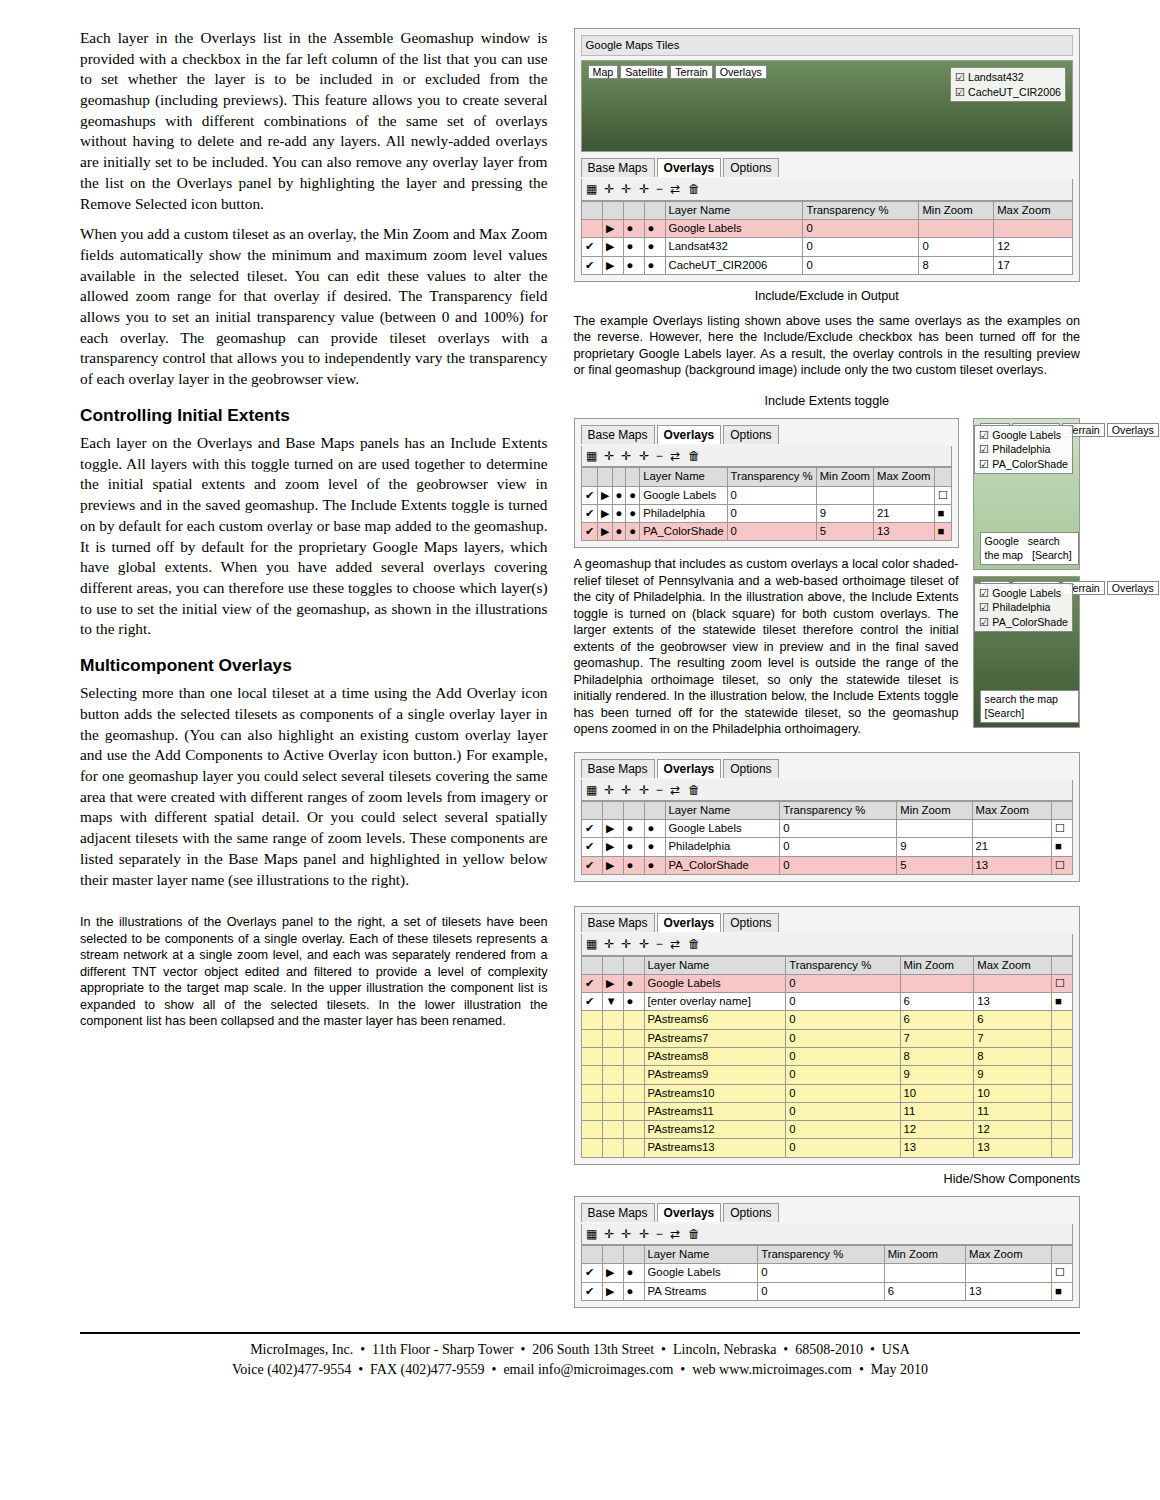Each layer in the Overlays list in the Assemble Geomashup window is provided with a checkbox in the far left column of the list that you can use to set whether the layer is to be included in or excluded from the geomashup (including previews). This feature allows you to create several geomashups with different combinations of the same set of overlays without having to delete and re-add any layers. All newly-added overlays are initially set to be included. You can also remove any overlay layer from the list on the Overlays panel by highlighting the layer and pressing the Remove Selected icon button.
When you add a custom tileset as an overlay, the Min Zoom and Max Zoom fields automatically show the minimum and maximum zoom level values available in the selected tileset. You can edit these values to alter the allowed zoom range for that overlay if desired. The Transparency field allows you to set an initial transparency value (between 0 and 100%) for each overlay. The geomashup can provide tileset overlays with a transparency control that allows you to independently vary the transparency of each overlay layer in the geobrowser view.
Controlling Initial Extents
Each layer on the Overlays and Base Maps panels has an Include Extents toggle. All layers with this toggle turned on are used together to determine the initial spatial extents and zoom level of the geobrowser view in previews and in the saved geomashup. The Include Extents toggle is turned on by default for each custom overlay or base map added to the geomashup. It is turned off by default for the proprietary Google Maps layers, which have global extents. When you have added several overlays covering different areas, you can therefore use these toggles to choose which layer(s) to use to set the initial view of the geomashup, as shown in the illustrations to the right.
Multicomponent Overlays
Selecting more than one local tileset at a time using the Add Overlay icon button adds the selected tilesets as components of a single overlay layer in the geomashup. (You can also highlight an existing custom overlay layer and use the Add Components to Active Overlay icon button.) For example, for one geomashup layer you could select several tilesets covering the same area that were created with different ranges of zoom levels from imagery or maps with different spatial detail. Or you could select several spatially adjacent tilesets with the same range of zoom levels. These components are listed separately in the Base Maps panel and highlighted in yellow below their master layer name (see illustrations to the right).
Google Maps Tiles
Map Satellite Terrain Overlays
☑ Landsat432
☑ CacheUT_CIR2006
Base Maps Overlays Options
▦ ✛ ✛ ✛ − ⇄ 🗑
| | | | | Layer Name | Transparency % | Min Zoom | Max Zoom |
| --- | --- | --- | --- | --- | --- | --- | --- |
| | ▶ | ● | ● | Google Labels | 0 | | |
| ✔ | ▶ | ● | ● | Landsat432 | 0 | 0 | 12 |
| ✔ | ▶ | ● | ● | CacheUT_CIR2006 | 0 | 8 | 17 |
Include/Exclude in Output
The example Overlays listing shown above uses the same overlays as the examples on the reverse. However, here the Include/Exclude checkbox has been turned off for the proprietary Google Labels layer. As a result, the overlay controls in the resulting preview or final geomashup (background image) include only the two custom tileset overlays.
Include Extents toggle
Base Maps Overlays Options
▦ ✛ ✛ ✛ − ⇄ 🗑
| | | | | Layer Name | Transparency % | Min Zoom | Max Zoom | |
| --- | --- | --- | --- | --- | --- | --- | --- | --- |
| ✔ | ▶ | ● | ● | Google Labels | 0 | | | ☐ |
| ✔ | ▶ | ● | ● | Philadelphia | 0 | 9 | 21 | ■ |
| ✔ | ▶ | ● | ● | PA_ColorShade | 0 | 5 | 13 | ■ |
A geomashup that includes as custom overlays a local color shaded-relief tileset of Pennsylvania and a web-based orthoimage tileset of the city of Philadelphia. In the illustration above, the Include Extents toggle is turned on (black square) for both custom overlays. The larger extents of the statewide tileset therefore control the initial extents of the geobrowser view in preview and in the final saved geomashup. The resulting zoom level is outside the range of the Philadelphia orthoimage tileset, so only the statewide tileset is initially rendered. In the illustration below, the Include Extents toggle has been turned off for the statewide tileset, so the geomashup opens zoomed in on the Philadelphia orthoimagery.
Map Satellite Terrain Overlays
☑ Google Labels
☑ Philadelphia
☑ PA_ColorShade
Google search the map [Search]
Map Satellite Terrain Overlays
☑ Google Labels
☑ Philadelphia
☑ PA_ColorShade
search the map [Search]
Base Maps Overlays Options
▦ ✛ ✛ ✛ − ⇄ 🗑
| | | | | Layer Name | Transparency % | Min Zoom | Max Zoom | |
| --- | --- | --- | --- | --- | --- | --- | --- | --- |
| ✔ | ▶ | ● | ● | Google Labels | 0 | | | ☐ |
| ✔ | ▶ | ● | ● | Philadelphia | 0 | 9 | 21 | ■ |
| ✔ | ▶ | ● | ● | PA_ColorShade | 0 | 5 | 13 | ☐ |
In the illustrations of the Overlays panel to the right, a set of tilesets have been selected to be components of a single overlay. Each of these tilesets represents a stream network at a single zoom level, and each was separately rendered from a different TNT vector object edited and filtered to provide a level of complexity appropriate to the target map scale. In the upper illustration the component list is expanded to show all of the selected tilesets. In the lower illustration the component list has been collapsed and the master layer has been renamed.
Base Maps Overlays Options
▦ ✛ ✛ ✛ − ⇄ 🗑
| | | | Layer Name | Transparency % | Min Zoom | Max Zoom | |
| --- | --- | --- | --- | --- | --- | --- | --- |
| ✔ | ▶ | ● | Google Labels | 0 | | | ☐ |
| ✔ | ▼ | ● | [enter overlay name] | 0 | 6 | 13 | ■ |
| | | | PAstreams6 | 0 | 6 | 6 | |
| | | | PAstreams7 | 0 | 7 | 7 | |
| | | | PAstreams8 | 0 | 8 | 8 | |
| | | | PAstreams9 | 0 | 9 | 9 | |
| | | | PAstreams10 | 0 | 10 | 10 | |
| | | | PAstreams11 | 0 | 11 | 11 | |
| | | | PAstreams12 | 0 | 12 | 12 | |
| | | | PAstreams13 | 0 | 13 | 13 | |
Hide/Show Components
Base Maps Overlays Options
▦ ✛ ✛ ✛ − ⇄ 🗑
| | | | Layer Name | Transparency % | Min Zoom | Max Zoom | |
| --- | --- | --- | --- | --- | --- | --- | --- |
| ✔ | ▶ | ● | Google Labels | 0 | | | ☐ |
| ✔ | ▶ | ● | PA Streams | 0 | 6 | 13 | ■ |
MicroImages, Inc. • 11th Floor - Sharp Tower • 206 South 13th Street • Lincoln, Nebraska • 68508-2010 • USA
Voice (402)477-9554 • FAX (402)477-9559 • email info@microimages.com • web www.microimages.com • May 2010